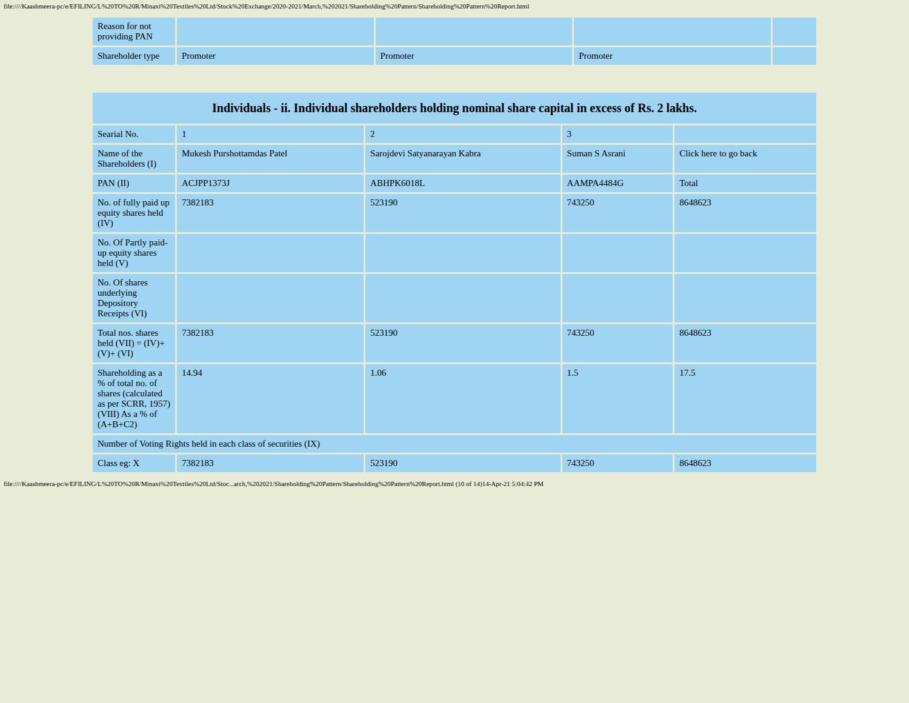file:////Kaashmeera-pc/e/EFILING/L%20TO%20R/Minaxi%20Textiles%20Ltd/Stock%20Exchange/2020-2021/March,%202021/Shareholding%20Pattern/Shareholding%20Pattern%20Report.html
| Reason for not providing PAN | | | | |
| Shareholder type | Promoter | Promoter | Promoter | |
| Individuals - ii. Individual shareholders holding nominal share capital in excess of Rs. 2 lakhs. |
| Searial No. | 1 | 2 | 3 | |
| Name of the Shareholders (I) | Mukesh Purshottamdas Patel | Sarojdevi Satyanarayan Kabra | Suman S Asrani | Click here to go back |
| PAN (II) | ACJPP1373J | ABHPK6018L | AAMPA4484G | Total |
| No. of fully paid up equity shares held (IV) | 7382183 | 523190 | 743250 | 8648623 |
| No. Of Partly paid-up equity shares held (V) | | | | |
| No. Of shares underlying Depository Receipts (VI) | | | | |
| Total nos. shares held (VII) = (IV)+(V)+ (VI) | 7382183 | 523190 | 743250 | 8648623 |
| Shareholding as a % of total no. of shares (calculated as per SCRR, 1957) (VIII) As a % of (A+B+C2) | 14.94 | 1.06 | 1.5 | 17.5 |
| Number of Voting Rights held in each class of securities (IX) |
| Class eg: X | 7382183 | 523190 | 743250 | 8648623 |
file:////Kaashmeera-pc/e/EFILING/L%20TO%20R/Minaxi%20Textiles%20Ltd/Stoc...arch,%202021/Shareholding%20Pattern/Shareholding%20Pattern%20Report.html (10 of 14)14-Apr-21 5:04:42 PM